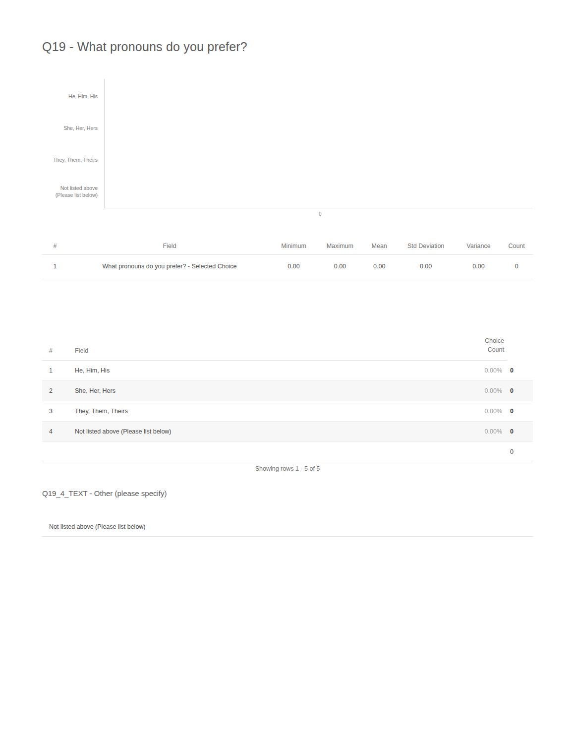Q19 - What pronouns do you prefer?
He, Him, His
She, Her, Hers
They, Them, Theirs
Not listed above
(Please list below)
0
| # | Field | Minimum | Maximum | Mean | Std Deviation | Variance | Count |
| --- | --- | --- | --- | --- | --- | --- | --- |
| 1 | What pronouns do you prefer? - Selected Choice | 0.00 | 0.00 | 0.00 | 0.00 | 0.00 | 0 |
| # | Field | Choice Count |
| --- | --- | --- |
| 1 | He, Him, His | 0.00% | 0 |
| 2 | She, Her, Hers | 0.00% | 0 |
| 3 | They, Them, Theirs | 0.00% | 0 |
| 4 | Not listed above (Please list below) | 0.00% | 0 |
| | | | 0 |
Showing rows 1 - 5 of 5
Q19_4_TEXT - Other (please specify)
| Not listed above (Please list below) |